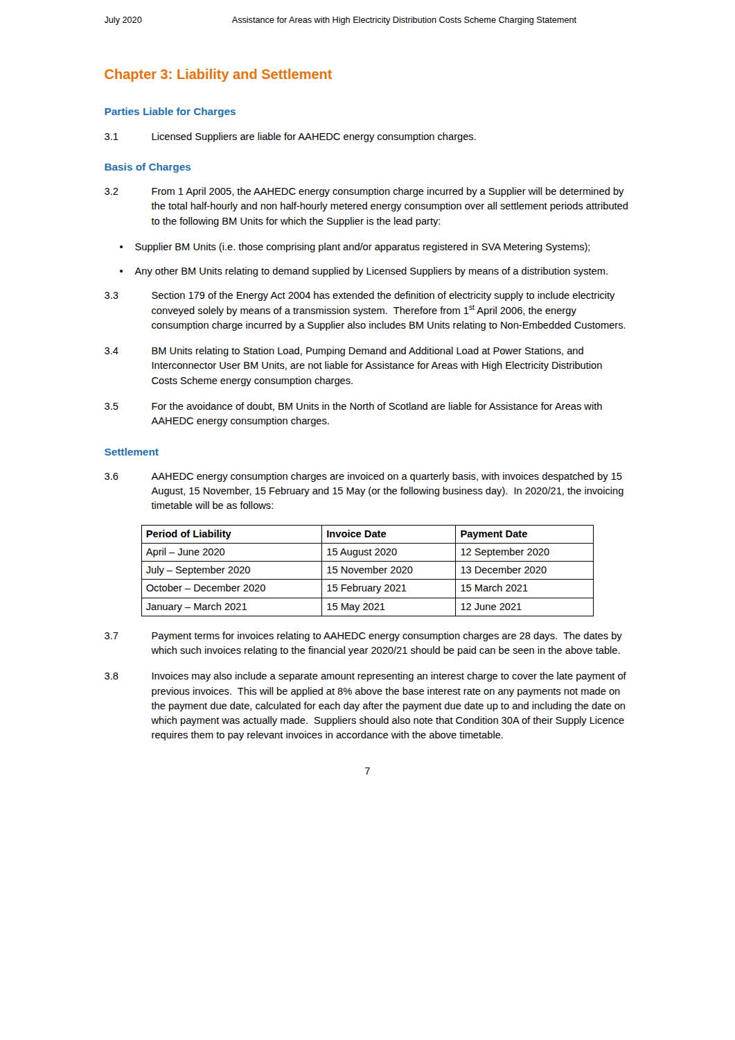July 2020 Assistance for Areas with High Electricity Distribution Costs Scheme Charging Statement
Chapter 3: Liability and Settlement
Parties Liable for Charges
3.1
Licensed Suppliers are liable for AAHEDC energy consumption charges.
Basis of Charges
3.2
From 1 April 2005, the AAHEDC energy consumption charge incurred by a Supplier will be determined by the total half-hourly and non half-hourly metered energy consumption over all settlement periods attributed to the following BM Units for which the Supplier is the lead party:
Supplier BM Units (i.e. those comprising plant and/or apparatus registered in SVA Metering Systems);
Any other BM Units relating to demand supplied by Licensed Suppliers by means of a distribution system.
3.3
Section 179 of the Energy Act 2004 has extended the definition of electricity supply to include electricity conveyed solely by means of a transmission system. Therefore from 1st April 2006, the energy consumption charge incurred by a Supplier also includes BM Units relating to Non-Embedded Customers.
3.4
BM Units relating to Station Load, Pumping Demand and Additional Load at Power Stations, and Interconnector User BM Units, are not liable for Assistance for Areas with High Electricity Distribution Costs Scheme energy consumption charges.
3.5
For the avoidance of doubt, BM Units in the North of Scotland are liable for Assistance for Areas with AAHEDC energy consumption charges.
Settlement
3.6
AAHEDC energy consumption charges are invoiced on a quarterly basis, with invoices despatched by 15 August, 15 November, 15 February and 15 May (or the following business day). In 2020/21, the invoicing timetable will be as follows:
| Period of Liability | Invoice Date | Payment Date |
| --- | --- | --- |
| April – June 2020 | 15 August 2020 | 12 September 2020 |
| July – September 2020 | 15 November 2020 | 13 December 2020 |
| October – December 2020 | 15 February 2021 | 15 March 2021 |
| January – March 2021 | 15 May 2021 | 12 June 2021 |
3.7
Payment terms for invoices relating to AAHEDC energy consumption charges are 28 days. The dates by which such invoices relating to the financial year 2020/21 should be paid can be seen in the above table.
3.8
Invoices may also include a separate amount representing an interest charge to cover the late payment of previous invoices. This will be applied at 8% above the base interest rate on any payments not made on the payment due date, calculated for each day after the payment due date up to and including the date on which payment was actually made. Suppliers should also note that Condition 30A of their Supply Licence requires them to pay relevant invoices in accordance with the above timetable.
7